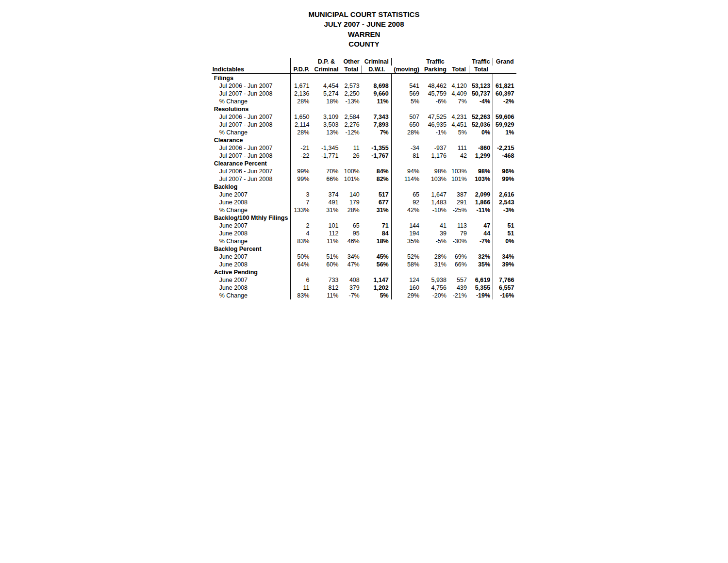MUNICIPAL COURT STATISTICS
JULY 2007 - JUNE 2008
WARREN
COUNTY
| | | D.P. & | Other | Criminal | | Traffic | | Traffic | Grand |
| --- | --- | --- | --- | --- | --- | --- | --- | --- | --- |
| Indictables | P.D.P. | Criminal | Total | D.W.I. | (moving) | Parking | Total | Total | |
| Filings | | | | | | | | | |
| Jul 2006 - Jun 2007 | 1,671 | 4,454 | 2,573 | 8,698 | 541 | 48,462 | 4,120 | 53,123 | 61,821 |
| Jul 2007 - Jun 2008 | 2,136 | 5,274 | 2,250 | 9,660 | 569 | 45,759 | 4,409 | 50,737 | 60,397 |
| % Change | 28% | 18% | -13% | 11% | 5% | -6% | 7% | -4% | -2% |
| Resolutions | | | | | | | | | |
| Jul 2006 - Jun 2007 | 1,650 | 3,109 | 2,584 | 7,343 | 507 | 47,525 | 4,231 | 52,263 | 59,606 |
| Jul 2007 - Jun 2008 | 2,114 | 3,503 | 2,276 | 7,893 | 650 | 46,935 | 4,451 | 52,036 | 59,929 |
| % Change | 28% | 13% | -12% | 7% | 28% | -1% | 5% | 0% | 1% |
| Clearance | | | | | | | | | |
| Jul 2006 - Jun 2007 | -21 | -1,345 | 11 | -1,355 | -34 | -937 | 111 | -860 | -2,215 |
| Jul 2007 - Jun 2008 | -22 | -1,771 | 26 | -1,767 | 81 | 1,176 | 42 | 1,299 | -468 |
| Clearance Percent | | | | | | | | | |
| Jul 2006 - Jun 2007 | 99% | 70% | 100% | 84% | 94% | 98% | 103% | 98% | 96% |
| Jul 2007 - Jun 2008 | 99% | 66% | 101% | 82% | 114% | 103% | 101% | 103% | 99% |
| Backlog | | | | | | | | | |
| June 2007 | 3 | 374 | 140 | 517 | 65 | 1,647 | 387 | 2,099 | 2,616 |
| June 2008 | 7 | 491 | 179 | 677 | 92 | 1,483 | 291 | 1,866 | 2,543 |
| % Change | 133% | 31% | 28% | 31% | 42% | -10% | -25% | -11% | -3% |
| Backlog/100 Mthly Filings | | | | | | | | | |
| June 2007 | 2 | 101 | 65 | 71 | 144 | 41 | 113 | 47 | 51 |
| June 2008 | 4 | 112 | 95 | 84 | 194 | 39 | 79 | 44 | 51 |
| % Change | 83% | 11% | 46% | 18% | 35% | -5% | -30% | -7% | 0% |
| Backlog Percent | | | | | | | | | |
| June 2007 | 50% | 51% | 34% | 45% | 52% | 28% | 69% | 32% | 34% |
| June 2008 | 64% | 60% | 47% | 56% | 58% | 31% | 66% | 35% | 39% |
| Active Pending | | | | | | | | | |
| June 2007 | 6 | 733 | 408 | 1,147 | 124 | 5,938 | 557 | 6,619 | 7,766 |
| June 2008 | 11 | 812 | 379 | 1,202 | 160 | 4,756 | 439 | 5,355 | 6,557 |
| % Change | 83% | 11% | -7% | 5% | 29% | -20% | -21% | -19% | -16% |